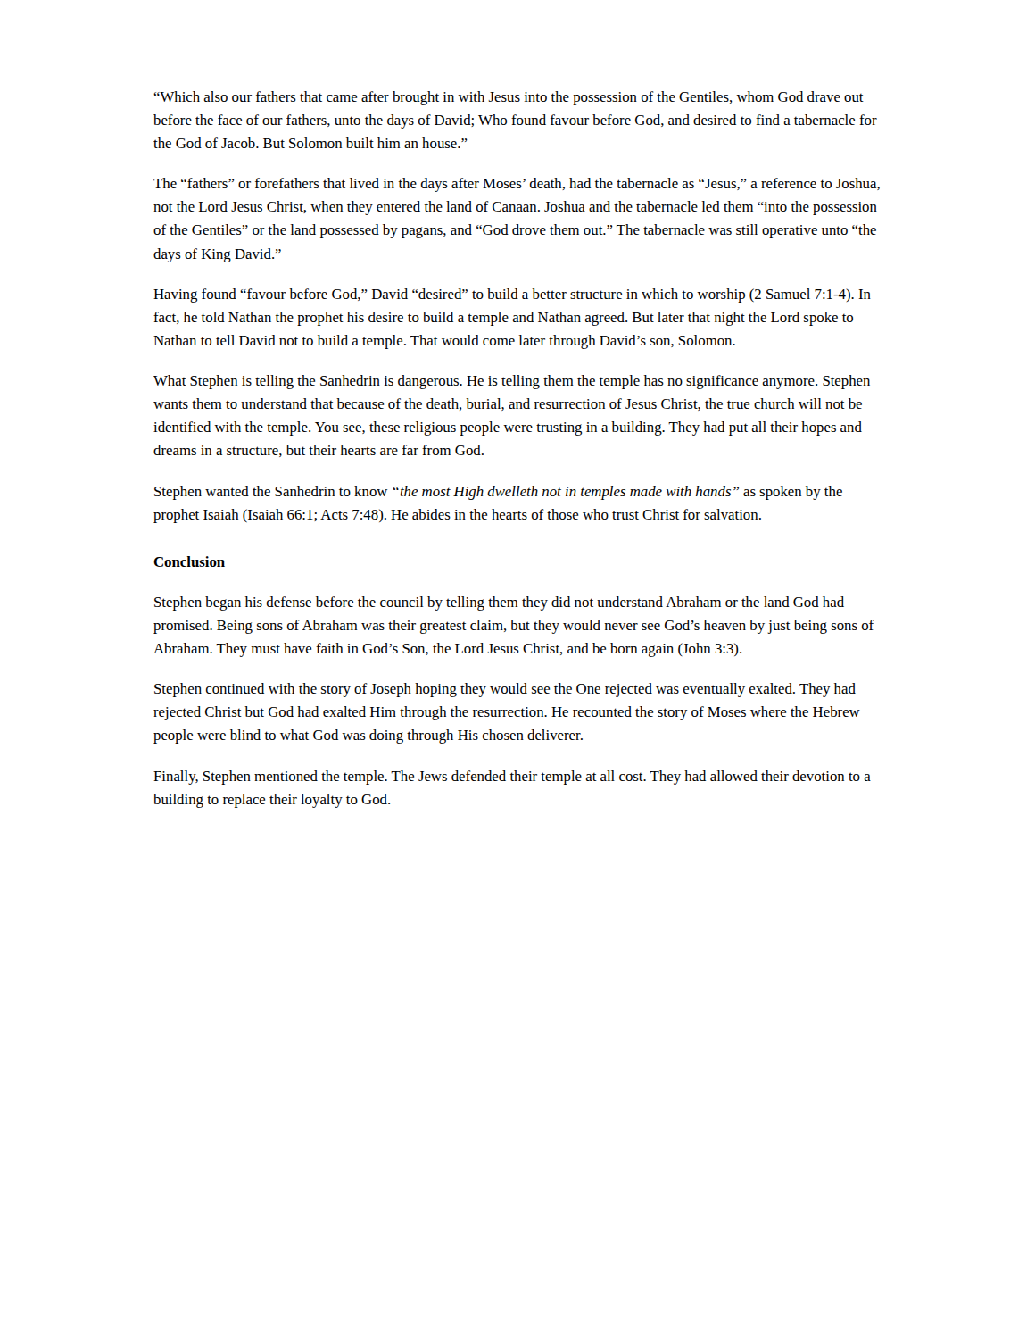“Which also our fathers that came after brought in with Jesus into the possession of the Gentiles, whom God drave out before the face of our fathers, unto the days of David; Who found favour before God, and desired to find a tabernacle for the God of Jacob. But Solomon built him an house.”
The “fathers” or forefathers that lived in the days after Moses’ death, had the tabernacle as “Jesus,” a reference to Joshua, not the Lord Jesus Christ, when they entered the land of Canaan. Joshua and the tabernacle led them “into the possession of the Gentiles” or the land possessed by pagans, and “God drove them out.” The tabernacle was still operative unto “the days of King David.”
Having found “favour before God,” David “desired” to build a better structure in which to worship (2 Samuel 7:1-4). In fact, he told Nathan the prophet his desire to build a temple and Nathan agreed. But later that night the Lord spoke to Nathan to tell David not to build a temple. That would come later through David’s son, Solomon.
What Stephen is telling the Sanhedrin is dangerous. He is telling them the temple has no significance anymore. Stephen wants them to understand that because of the death, burial, and resurrection of Jesus Christ, the true church will not be identified with the temple. You see, these religious people were trusting in a building. They had put all their hopes and dreams in a structure, but their hearts are far from God.
Stephen wanted the Sanhedrin to know “the most High dwelleth not in temples made with hands” as spoken by the prophet Isaiah (Isaiah 66:1; Acts 7:48). He abides in the hearts of those who trust Christ for salvation.
Conclusion
Stephen began his defense before the council by telling them they did not understand Abraham or the land God had promised. Being sons of Abraham was their greatest claim, but they would never see God’s heaven by just being sons of Abraham. They must have faith in God’s Son, the Lord Jesus Christ, and be born again (John 3:3).
Stephen continued with the story of Joseph hoping they would see the One rejected was eventually exalted. They had rejected Christ but God had exalted Him through the resurrection. He recounted the story of Moses where the Hebrew people were blind to what God was doing through His chosen deliverer.
Finally, Stephen mentioned the temple. The Jews defended their temple at all cost. They had allowed their devotion to a building to replace their loyalty to God.